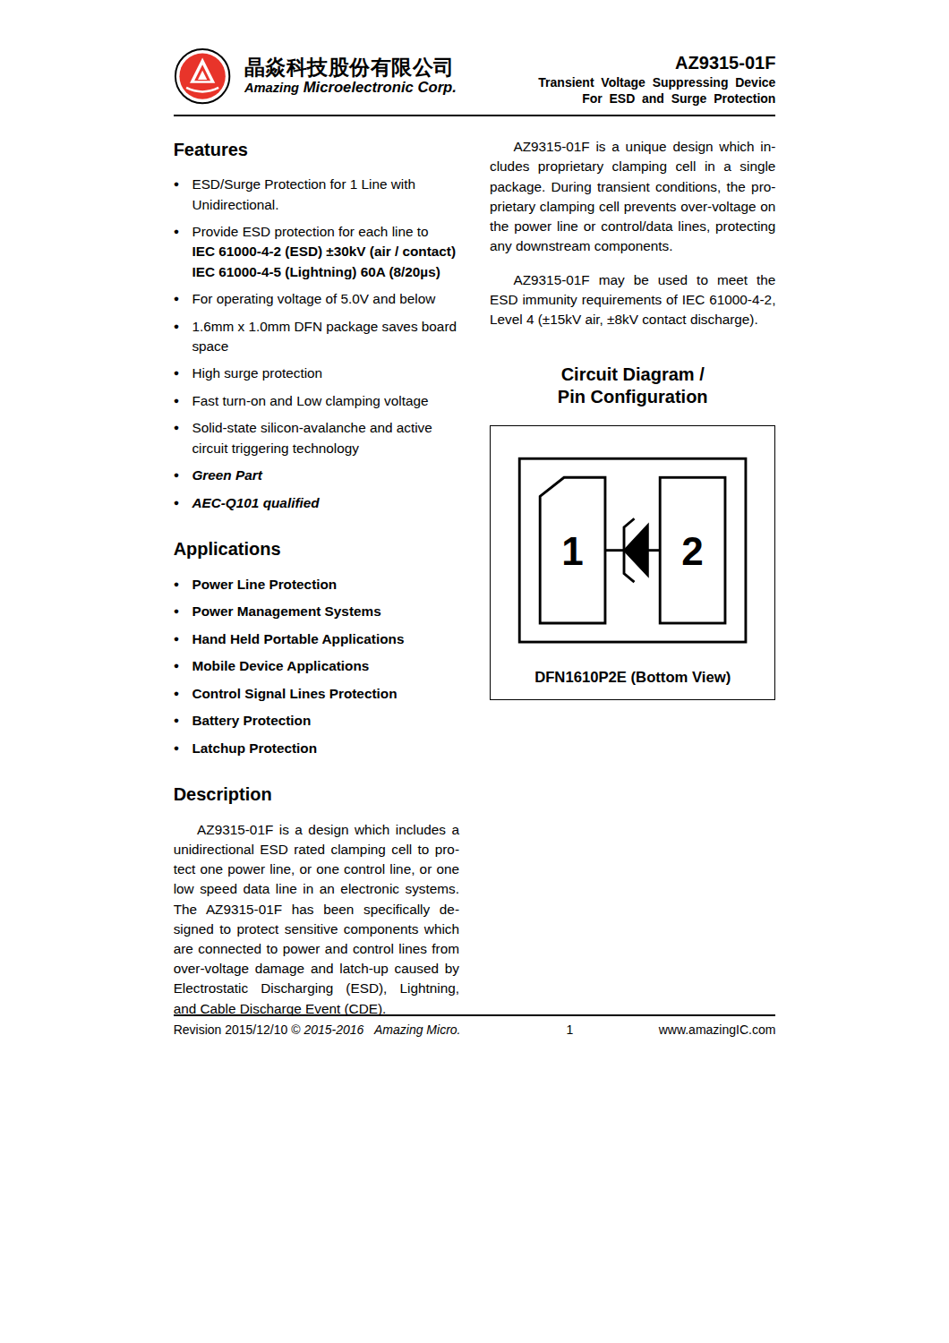晶焱科技股份有限公司
Amazing Microelectronic Corp.
AZ9315-01F
Transient Voltage Suppressing Device
For ESD and Surge Protection
Features
ESD/Surge Protection for 1 Line with Unidirectional.
Provide ESD protection for each line to
IEC 61000-4-2 (ESD) ±30kV (air / contact)
IEC 61000-4-5 (Lightning) 60A (8/20µs)
For operating voltage of 5.0V and below
1.6mm x 1.0mm DFN package saves board space
High surge protection
Fast turn-on and Low clamping voltage
Solid-state silicon-avalanche and active circuit triggering technology
Green Part
AEC-Q101 qualified
Applications
Power Line Protection
Power Management Systems
Hand Held Portable Applications
Mobile Device Applications
Control Signal Lines Protection
Battery Protection
Latchup Protection
Description
AZ9315-01F is a design which includes a unidirectional ESD rated clamping cell to protect one power line, or one control line, or one low speed data line in an electronic systems. The AZ9315-01F has been specifically designed to protect sensitive components which are connected to power and control lines from over-voltage damage and latch-up caused by Electrostatic Discharging (ESD), Lightning, and Cable Discharge Event (CDE).
AZ9315-01F is a unique design which includes proprietary clamping cell in a single package. During transient conditions, the proprietary clamping cell prevents over-voltage on the power line or control/data lines, protecting any downstream components.
AZ9315-01F may be used to meet the ESD immunity requirements of IEC 61000-4-2, Level 4 (±15kV air, ±8kV contact discharge).
Circuit Diagram /
Pin Configuration
1 2
DFN1610P2E (Bottom View)
Revision 2015/12/10 © 2015-2016 Amazing Micro.
1
www.amazingIC.com